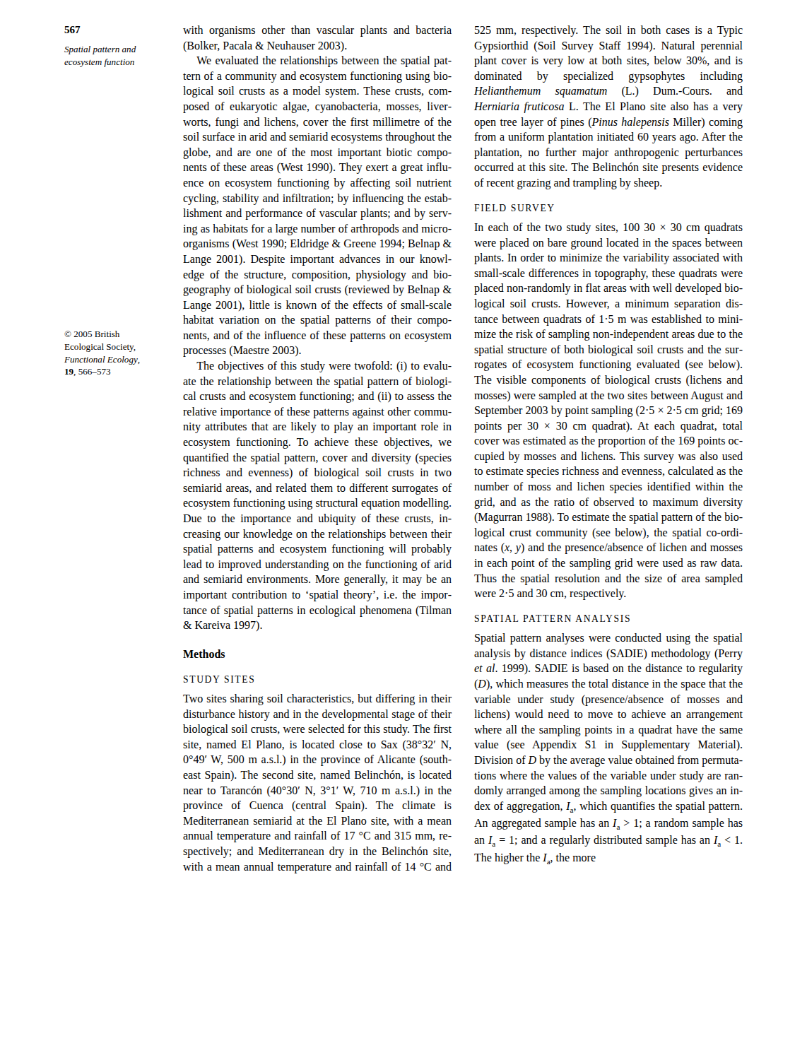567
Spatial pattern and ecosystem function
© 2005 British Ecological Society,
Functional Ecology,
19, 566–573
with organisms other than vascular plants and bacteria (Bolker, Pacala & Neuhauser 2003).
We evaluated the relationships between the spatial pattern of a community and ecosystem functioning using biological soil crusts as a model system. These crusts, composed of eukaryotic algae, cyanobacteria, mosses, liverworts, fungi and lichens, cover the first millimetre of the soil surface in arid and semiarid ecosystems throughout the globe, and are one of the most important biotic components of these areas (West 1990). They exert a great influence on ecosystem functioning by affecting soil nutrient cycling, stability and infiltration; by influencing the establishment and performance of vascular plants; and by serving as habitats for a large number of arthropods and microorganisms (West 1990; Eldridge & Greene 1994; Belnap & Lange 2001). Despite important advances in our knowledge of the structure, composition, physiology and biogeography of biological soil crusts (reviewed by Belnap & Lange 2001), little is known of the effects of small-scale habitat variation on the spatial patterns of their components, and of the influence of these patterns on ecosystem processes (Maestre 2003).
The objectives of this study were twofold: (i) to evaluate the relationship between the spatial pattern of biological crusts and ecosystem functioning; and (ii) to assess the relative importance of these patterns against other community attributes that are likely to play an important role in ecosystem functioning. To achieve these objectives, we quantified the spatial pattern, cover and diversity (species richness and evenness) of biological soil crusts in two semiarid areas, and related them to different surrogates of ecosystem functioning using structural equation modelling. Due to the importance and ubiquity of these crusts, increasing our knowledge on the relationships between their spatial patterns and ecosystem functioning will probably lead to improved understanding on the functioning of arid and semiarid environments. More generally, it may be an important contribution to ‘spatial theory’, i.e. the importance of spatial patterns in ecological phenomena (Tilman & Kareiva 1997).
Methods
Study sites
Two sites sharing soil characteristics, but differing in their disturbance history and in the developmental stage of their biological soil crusts, were selected for this study. The first site, named El Plano, is located close to Sax (38°32′ N, 0°49′ W, 500 m a.s.l.) in the province of Alicante (south-east Spain). The second site, named Belinchón, is located near to Tarancón (40°30′ N, 3°1′ W, 710 m a.s.l.) in the province of Cuenca (central Spain). The climate is Mediterranean semiarid at the El Plano site, with a mean annual temperature and rainfall of 17 °C and 315 mm, respectively; and Mediterranean dry in the Belinchón site, with a mean annual temperature and rainfall of 14 °C and 525 mm, respectively. The soil in both cases is a Typic Gypsiorthid (Soil Survey Staff 1994). Natural perennial plant cover is very low at both sites, below 30%, and is dominated by specialized gypsophytes including Helianthemum squamatum (L.) Dum.-Cours. and Herniaria fruticosa L. The El Plano site also has a very open tree layer of pines (Pinus halepensis Miller) coming from a uniform plantation initiated 60 years ago. After the plantation, no further major anthropogenic perturbances occurred at this site. The Belinchón site presents evidence of recent grazing and trampling by sheep.
Field survey
In each of the two study sites, 100 30 × 30 cm quadrats were placed on bare ground located in the spaces between plants. In order to minimize the variability associated with small-scale differences in topography, these quadrats were placed non-randomly in flat areas with well developed biological soil crusts. However, a minimum separation distance between quadrats of 1·5 m was established to minimize the risk of sampling non-independent areas due to the spatial structure of both biological soil crusts and the surrogates of ecosystem functioning evaluated (see below). The visible components of biological crusts (lichens and mosses) were sampled at the two sites between August and September 2003 by point sampling (2·5 × 2·5 cm grid; 169 points per 30 × 30 cm quadrat). At each quadrat, total cover was estimated as the proportion of the 169 points occupied by mosses and lichens. This survey was also used to estimate species richness and evenness, calculated as the number of moss and lichen species identified within the grid, and as the ratio of observed to maximum diversity (Magurran 1988). To estimate the spatial pattern of the biological crust community (see below), the spatial co-ordinates (x, y) and the presence/absence of lichen and mosses in each point of the sampling grid were used as raw data. Thus the spatial resolution and the size of area sampled were 2·5 and 30 cm, respectively.
Spatial pattern analysis
Spatial pattern analyses were conducted using the spatial analysis by distance indices (SADIE) methodology (Perry et al. 1999). SADIE is based on the distance to regularity (D), which measures the total distance in the space that the variable under study (presence/absence of mosses and lichens) would need to move to achieve an arrangement where all the sampling points in a quadrat have the same value (see Appendix S1 in Supplementary Material). Division of D by the average value obtained from permutations where the values of the variable under study are randomly arranged among the sampling locations gives an index of aggregation, Ia, which quantifies the spatial pattern. An aggregated sample has an Ia > 1; a random sample has an Ia = 1; and a regularly distributed sample has an Ia < 1. The higher the Ia, the more